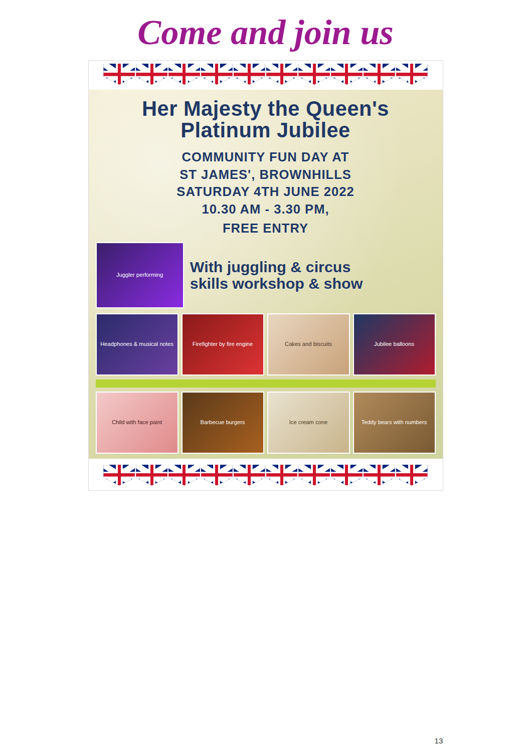Come and join us
Her Majesty the Queen's
Platinum Jubilee
Community Fun Day at
St James', Brownhills
Saturday 4th June 2022
10.30 am - 3.30 pm, Free Entry
Juggler performing
With juggling & circus
skills workshop & show
Headphones & musical notes
Firefighter by fire engine
Cakes and biscuits
Jubilee balloons
Child with face paint
Barbecue burgers
Ice cream cone
Teddy bears with numbers
13